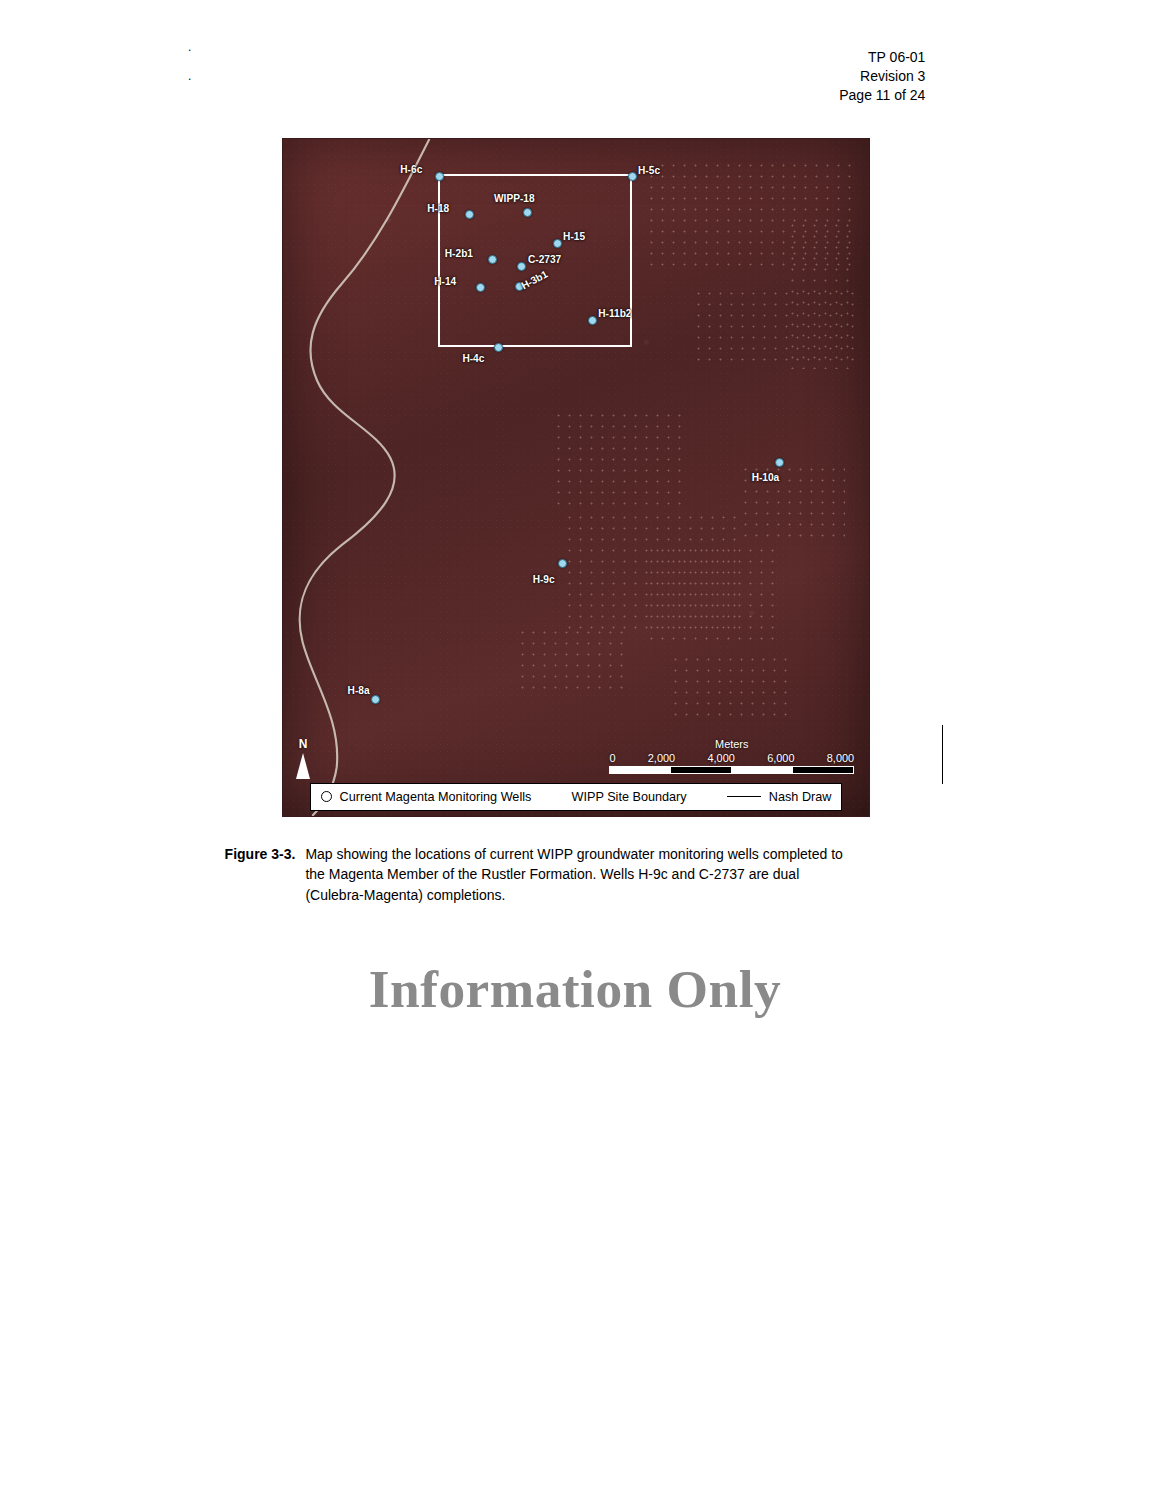.
.
TP 06-01
Revision 3
Page 11 of 24
H-6c
H-5c
H-18
WIPP-18
H-15
H-2b1
C-2737
H-3b1
H-14
H-11b2
H-4c
H-10a
H-9c
H-8a
N
Meters
02,0004,0006,0008,000
Current Magenta Monitoring Wells
WIPP Site Boundary
Nash Draw
Figure 3-3.
Map showing the locations of current WIPP groundwater monitoring wells completed to the Magenta Member of the Rustler Formation. Wells H-9c and C-2737 are dual (Culebra-Magenta) completions.
Information Only